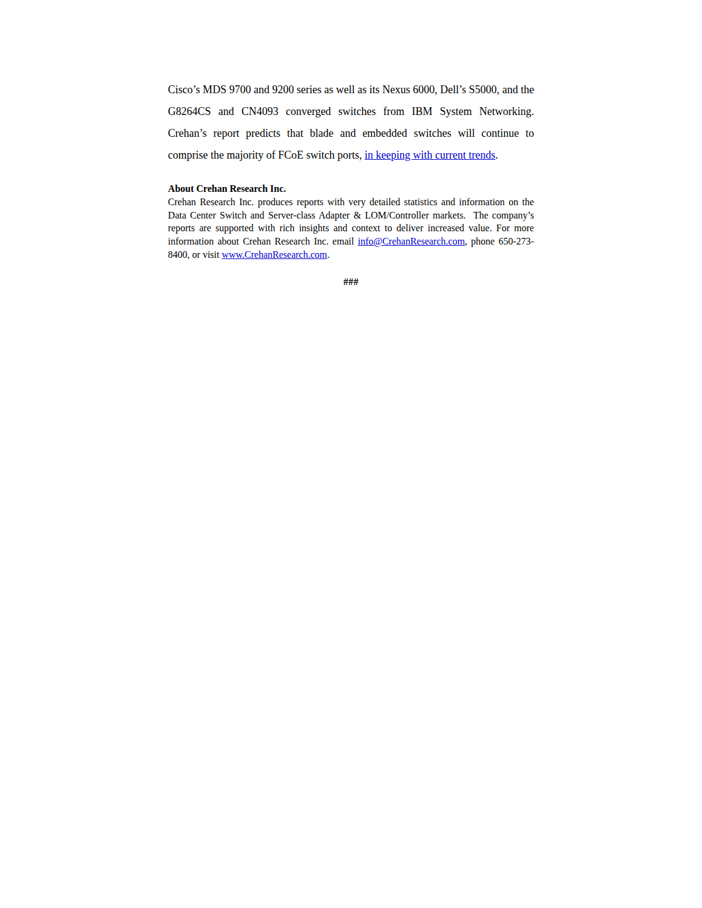Cisco’s MDS 9700 and 9200 series as well as its Nexus 6000, Dell’s S5000, and the G8264CS and CN4093 converged switches from IBM System Networking. Crehan’s report predicts that blade and embedded switches will continue to comprise the majority of FCoE switch ports, in keeping with current trends.
About Crehan Research Inc.
Crehan Research Inc. produces reports with very detailed statistics and information on the Data Center Switch and Server-class Adapter & LOM/Controller markets. The company’s reports are supported with rich insights and context to deliver increased value. For more information about Crehan Research Inc. email info@CrehanResearch.com, phone 650-273-8400, or visit www.CrehanResearch.com.
###